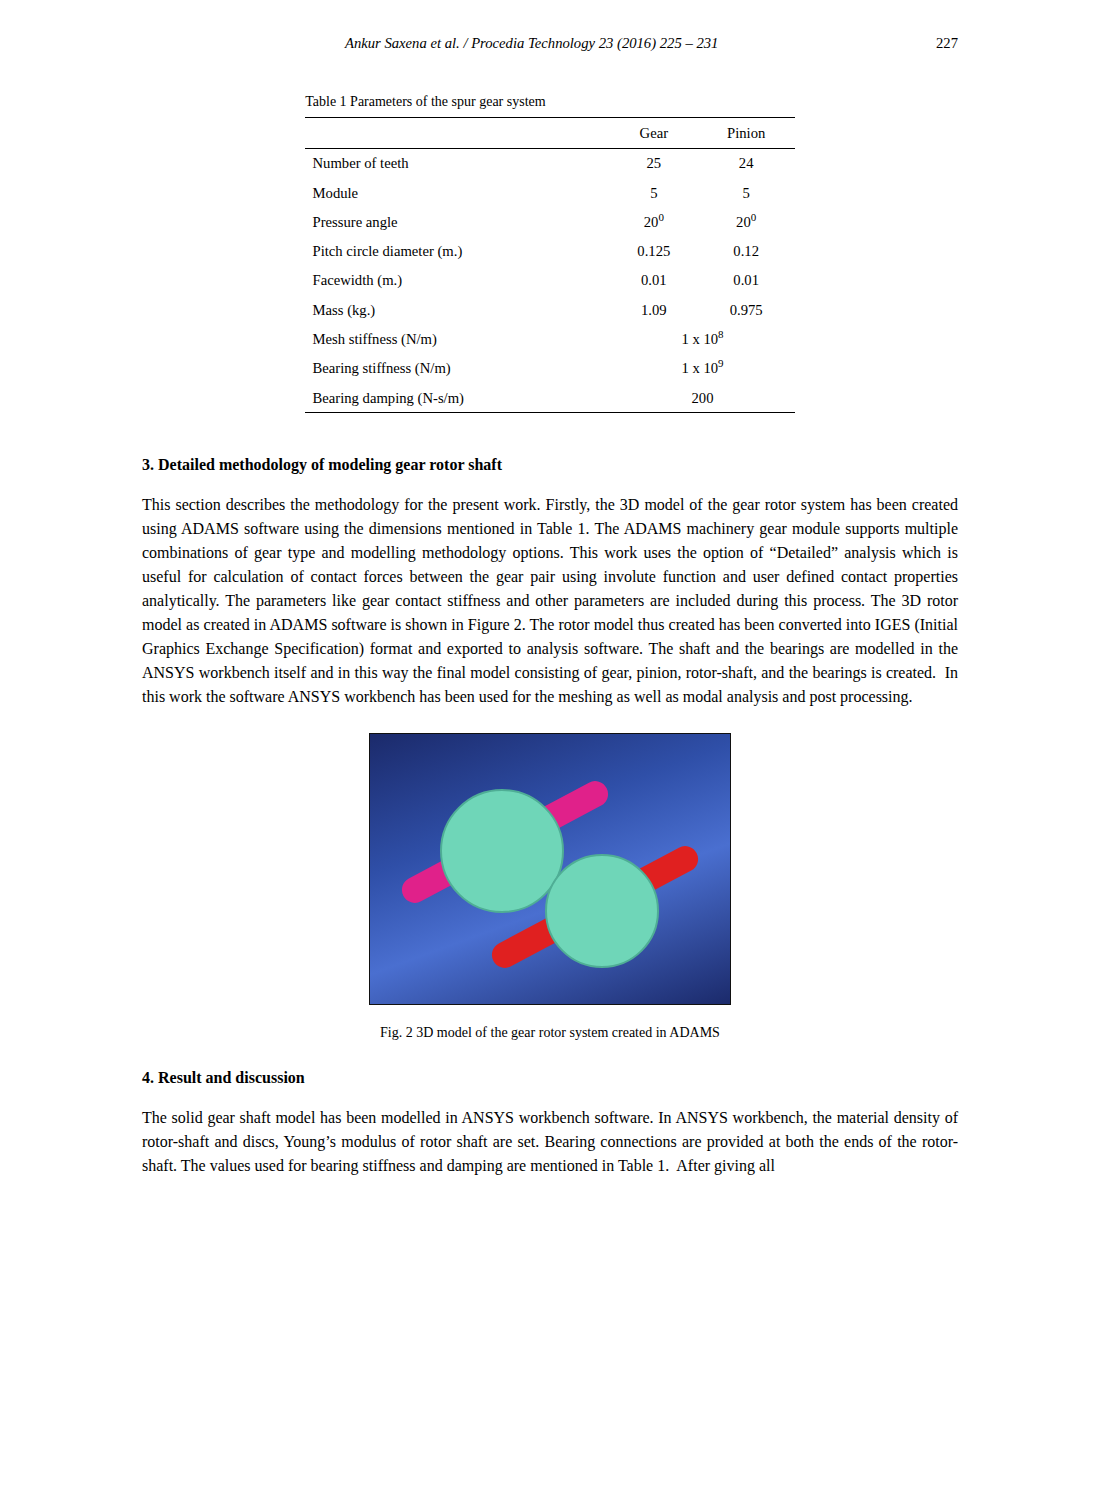Ankur Saxena et al. / Procedia Technology 23 (2016) 225 – 231 227
Table 1 Parameters of the spur gear system
| | Gear | Pinion |
| --- | --- | --- |
| Number of teeth | 25 | 24 |
| Module | 5 | 5 |
| Pressure angle | 20 0 | 20 0 |
| Pitch circle diameter (m.) | 0.125 | 0.12 |
| Facewidth (m.) | 0.01 | 0.01 |
| Mass (kg.) | 1.09 | 0.975 |
| Mesh stiffness (N/m) | 1 x 10 8 |
| Bearing stiffness (N/m) | 1 x 10 9 |
| Bearing damping (N-s/m) | 200 |
3. Detailed methodology of modeling gear rotor shaft
This section describes the methodology for the present work. Firstly, the 3D model of the gear rotor system has been created using ADAMS software using the dimensions mentioned in Table 1. The ADAMS machinery gear module supports multiple combinations of gear type and modelling methodology options. This work uses the option of “Detailed” analysis which is useful for calculation of contact forces between the gear pair using involute function and user defined contact properties analytically. The parameters like gear contact stiffness and other parameters are included during this process. The 3D rotor model as created in ADAMS software is shown in Figure 2. The rotor model thus created has been converted into IGES (Initial Graphics Exchange Specification) format and exported to analysis software. The shaft and the bearings are modelled in the ANSYS workbench itself and in this way the final model consisting of gear, pinion, rotor-shaft, and the bearings is created. In this work the software ANSYS workbench has been used for the meshing as well as modal analysis and post processing.
Fig. 2 3D model of the gear rotor system created in ADAMS
4. Result and discussion
The solid gear shaft model has been modelled in ANSYS workbench software. In ANSYS workbench, the material density of rotor-shaft and discs, Young’s modulus of rotor shaft are set. Bearing connections are provided at both the ends of the rotor-shaft. The values used for bearing stiffness and damping are mentioned in Table 1. After giving all